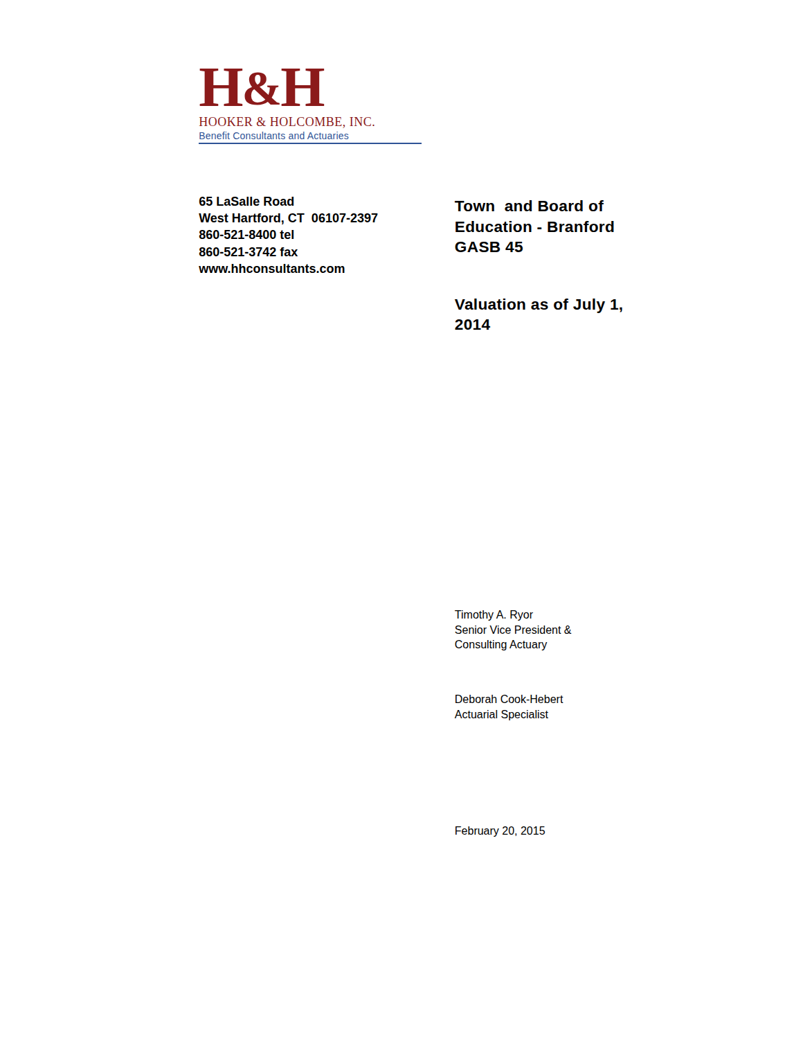H&H
HOOKER & HOLCOMBE, INC.
Benefit Consultants and Actuaries
65 LaSalle Road
West Hartford, CT 06107-2397
860-521-8400 tel
860-521-3742 fax
www.hhconsultants.com
Town and Board of Education - Branford
GASB 45
Valuation as of July 1, 2014
Timothy A. Ryor
Senior Vice President &
Consulting Actuary
Deborah Cook-Hebert
Actuarial Specialist
February 20, 2015